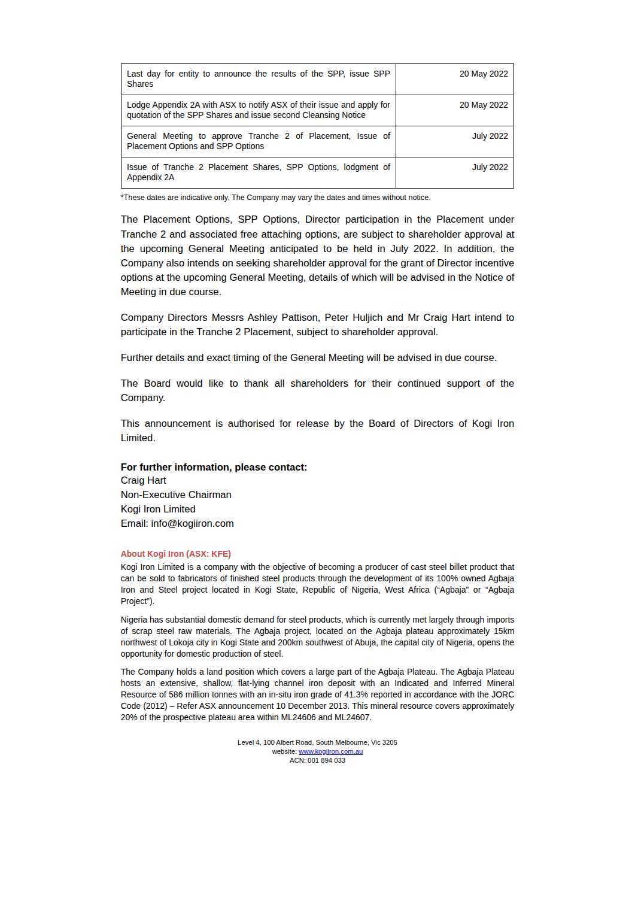| Last day for entity to announce the results of the SPP, issue SPP Shares | 20 May 2022 |
| Lodge Appendix 2A with ASX to notify ASX of their issue and apply for quotation of the SPP Shares and issue second Cleansing Notice | 20 May 2022 |
| General Meeting to approve Tranche 2 of Placement, Issue of Placement Options and SPP Options | July 2022 |
| Issue of Tranche 2 Placement Shares, SPP Options, lodgment of Appendix 2A | July 2022 |
*These dates are indicative only. The Company may vary the dates and times without notice.
The Placement Options, SPP Options, Director participation in the Placement under Tranche 2 and associated free attaching options, are subject to shareholder approval at the upcoming General Meeting anticipated to be held in July 2022. In addition, the Company also intends on seeking shareholder approval for the grant of Director incentive options at the upcoming General Meeting, details of which will be advised in the Notice of Meeting in due course.
Company Directors Messrs Ashley Pattison, Peter Huljich and Mr Craig Hart intend to participate in the Tranche 2 Placement, subject to shareholder approval.
Further details and exact timing of the General Meeting will be advised in due course.
The Board would like to thank all shareholders for their continued support of the Company.
This announcement is authorised for release by the Board of Directors of Kogi Iron Limited.
For further information, please contact:
Craig Hart
Non-Executive Chairman
Kogi Iron Limited
Email: info@kogiiron.com
About Kogi Iron (ASX: KFE)
Kogi Iron Limited is a company with the objective of becoming a producer of cast steel billet product that can be sold to fabricators of finished steel products through the development of its 100% owned Agbaja Iron and Steel project located in Kogi State, Republic of Nigeria, West Africa (“Agbaja” or “Agbaja Project”).
Nigeria has substantial domestic demand for steel products, which is currently met largely through imports of scrap steel raw materials. The Agbaja project, located on the Agbaja plateau approximately 15km northwest of Lokoja city in Kogi State and 200km southwest of Abuja, the capital city of Nigeria, opens the opportunity for domestic production of steel.
The Company holds a land position which covers a large part of the Agbaja Plateau. The Agbaja Plateau hosts an extensive, shallow, flat-lying channel iron deposit with an Indicated and Inferred Mineral Resource of 586 million tonnes with an in-situ iron grade of 41.3% reported in accordance with the JORC Code (2012) – Refer ASX announcement 10 December 2013. This mineral resource covers approximately 20% of the prospective plateau area within ML24606 and ML24607.
Level 4, 100 Albert Road, South Melbourne, Vic 3205
website: www.kogiiron.com.au
ACN: 001 894 033